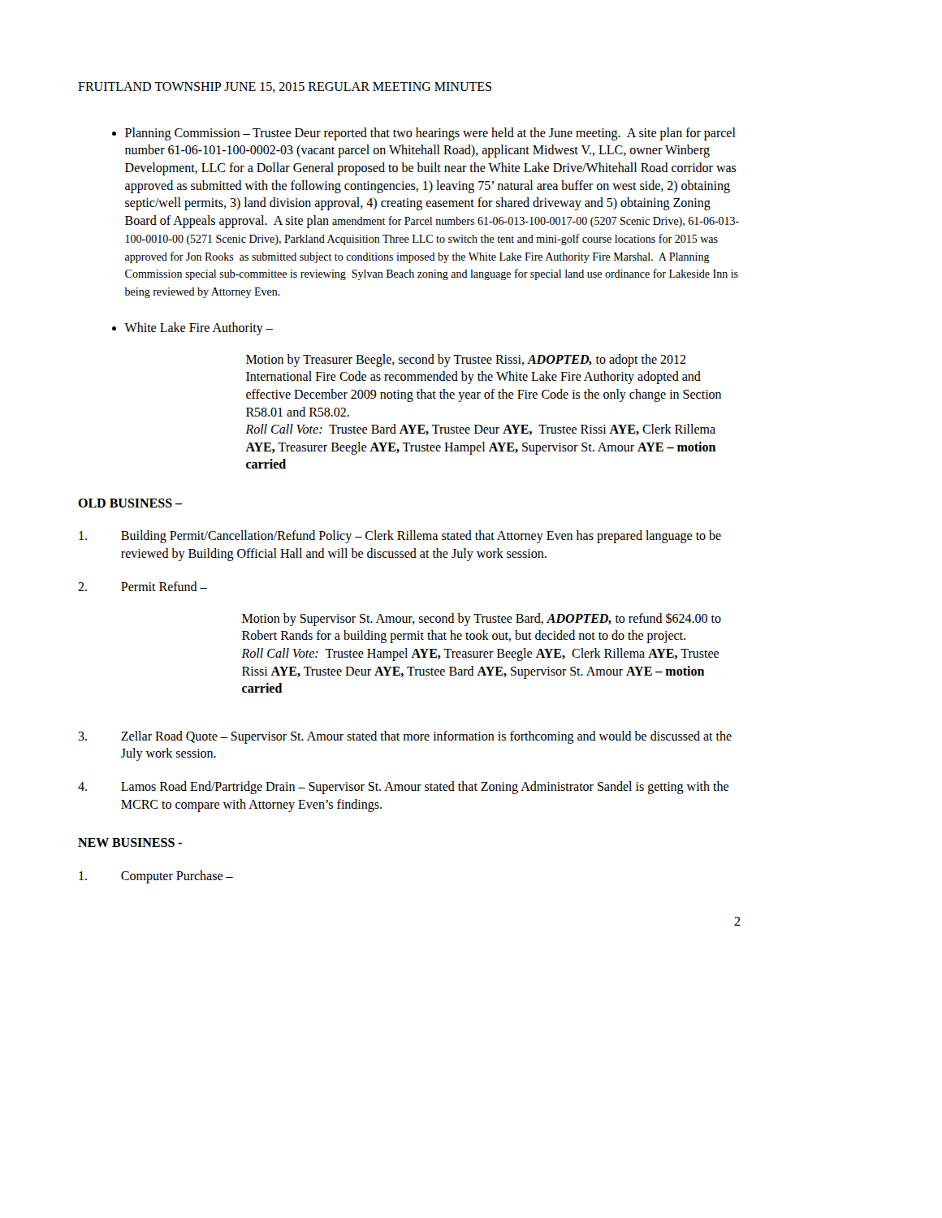FRUITLAND TOWNSHIP JUNE 15, 2015 REGULAR MEETING MINUTES
Planning Commission – Trustee Deur reported that two hearings were held at the June meeting. A site plan for parcel number 61-06-101-100-0002-03 (vacant parcel on Whitehall Road), applicant Midwest V., LLC, owner Winberg Development, LLC for a Dollar General proposed to be built near the White Lake Drive/Whitehall Road corridor was approved as submitted with the following contingencies, 1) leaving 75’ natural area buffer on west side, 2) obtaining septic/well permits, 3) land division approval, 4) creating easement for shared driveway and 5) obtaining Zoning Board of Appeals approval. A site plan amendment for Parcel numbers 61-06-013-100-0017-00 (5207 Scenic Drive), 61-06-013-100-0010-00 (5271 Scenic Drive), Parkland Acquisition Three LLC to switch the tent and mini-golf course locations for 2015 was approved for Jon Rooks as submitted subject to conditions imposed by the White Lake Fire Authority Fire Marshal. A Planning Commission special sub-committee is reviewing Sylvan Beach zoning and language for special land use ordinance for Lakeside Inn is being reviewed by Attorney Even.
White Lake Fire Authority –
Motion by Treasurer Beegle, second by Trustee Rissi, ADOPTED, to adopt the 2012 International Fire Code as recommended by the White Lake Fire Authority adopted and effective December 2009 noting that the year of the Fire Code is the only change in Section R58.01 and R58.02.
Roll Call Vote: Trustee Bard AYE, Trustee Deur AYE, Trustee Rissi AYE, Clerk Rillema AYE, Treasurer Beegle AYE, Trustee Hampel AYE, Supervisor St. Amour AYE – motion carried
OLD BUSINESS –
1.
Building Permit/Cancellation/Refund Policy – Clerk Rillema stated that Attorney Even has prepared language to be reviewed by Building Official Hall and will be discussed at the July work session.
2.
Permit Refund –
Motion by Supervisor St. Amour, second by Trustee Bard, ADOPTED, to refund $624.00 to Robert Rands for a building permit that he took out, but decided not to do the project.
Roll Call Vote: Trustee Hampel AYE, Treasurer Beegle AYE, Clerk Rillema AYE, Trustee Rissi AYE, Trustee Deur AYE, Trustee Bard AYE, Supervisor St. Amour AYE – motion carried
3.
Zellar Road Quote – Supervisor St. Amour stated that more information is forthcoming and would be discussed at the July work session.
4.
Lamos Road End/Partridge Drain – Supervisor St. Amour stated that Zoning Administrator Sandel is getting with the MCRC to compare with Attorney Even’s findings.
NEW BUSINESS -
1.
Computer Purchase –
2